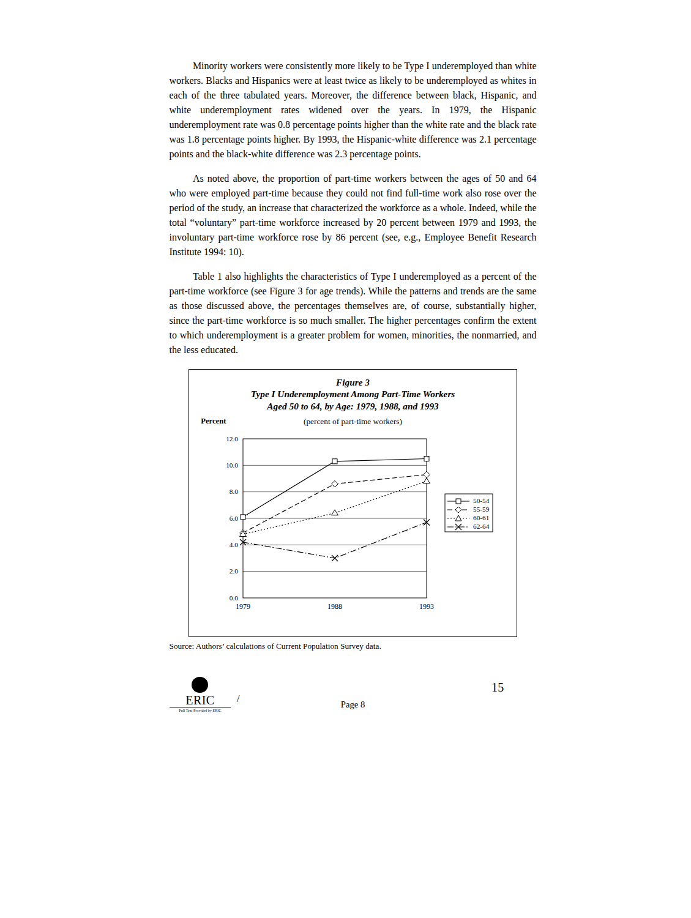Minority workers were consistently more likely to be Type I underemployed than white workers. Blacks and Hispanics were at least twice as likely to be underemployed as whites in each of the three tabulated years. Moreover, the difference between black, Hispanic, and white underemployment rates widened over the years. In 1979, the Hispanic underemployment rate was 0.8 percentage points higher than the white rate and the black rate was 1.8 percentage points higher. By 1993, the Hispanic-white difference was 2.1 percentage points and the black-white difference was 2.3 percentage points.
As noted above, the proportion of part-time workers between the ages of 50 and 64 who were employed part-time because they could not find full-time work also rose over the period of the study, an increase that characterized the workforce as a whole. Indeed, while the total “voluntary” part-time workforce increased by 20 percent between 1979 and 1993, the involuntary part-time workforce rose by 86 percent (see, e.g., Employee Benefit Research Institute 1994: 10).
Table 1 also highlights the characteristics of Type I underemployed as a percent of the part-time workforce (see Figure 3 for age trends). While the patterns and trends are the same as those discussed above, the percentages themselves are, of course, substantially higher, since the part-time workforce is so much smaller. The higher percentages confirm the extent to which underemployment is a greater problem for women, minorities, the nonmarried, and the less educated.
Figure 3
Type I Underemployment Among Part-Time Workers
Aged 50 to 64, by Age: 1979, 1988, and 1993
Percent
(percent of part-time workers)
12.0 10.0 8.0 6.0 4.0 2.0 0.0 1979 1988 1993 50-54 55-59 60-61 62-64
Source: Authors’ calculations of Current Population Survey data.
ERIC
Full Text Provided by ERIC
/
15
Page 8